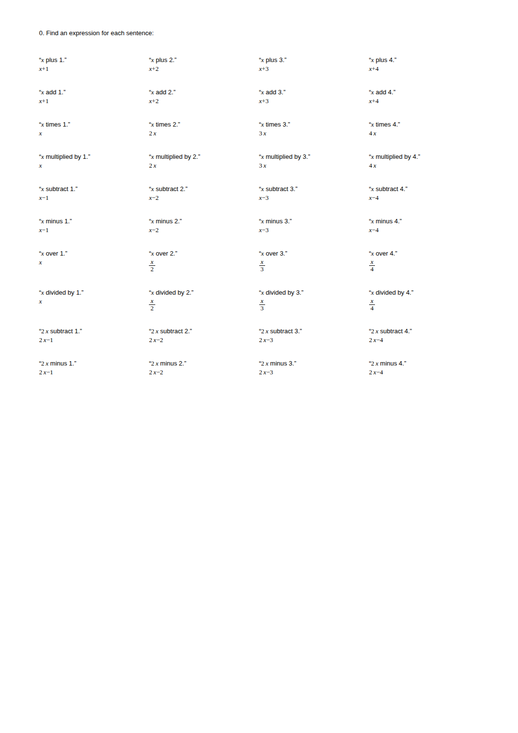0. Find an expression for each sentence:
| “ x plus 1.” | “ x plus 2.” | “ x plus 3.” | “ x plus 4.” |
| x + 1 | x + 2 | x + 3 | x + 4 |
| “ x add 1.” | “ x add 2.” | “ x add 3.” | “ x add 4.” |
| x + 1 | x + 2 | x + 3 | x + 4 |
| “ x times 1.” | “ x times 2.” | “ x times 3.” | “ x times 4.” |
| x | 2 x | 3 x | 4 x |
| “ x multiplied by 1.” | “ x multiplied by 2.” | “ x multiplied by 3.” | “ x multiplied by 4.” |
| x | 2 x | 3 x | 4 x |
| “ x subtract 1.” | “ x subtract 2.” | “ x subtract 3.” | “ x subtract 4.” |
| x − 1 | x − 2 | x − 3 | x − 4 |
| “ x minus 1.” | “ x minus 2.” | “ x minus 3.” | “ x minus 4.” |
| x − 1 | x − 2 | x − 3 | x − 4 |
| “ x over 1.” | “ x over 2.” | “ x over 3.” | “ x over 4.” |
| x | x 2 | x 3 | x 4 |
| “ x divided by 1.” | “ x divided by 2.” | “ x divided by 3.” | “ x divided by 4.” |
| x | x 2 | x 3 | x 4 |
| “ 2 x subtract 1.” | “ 2 x subtract 2.” | “ 2 x subtract 3.” | “ 2 x subtract 4.” |
| 2 x − 1 | 2 x − 2 | 2 x − 3 | 2 x − 4 |
| “ 2 x minus 1.” | “ 2 x minus 2.” | “ 2 x minus 3.” | “ 2 x minus 4.” |
| 2 x − 1 | 2 x − 2 | 2 x − 3 | 2 x − 4 |